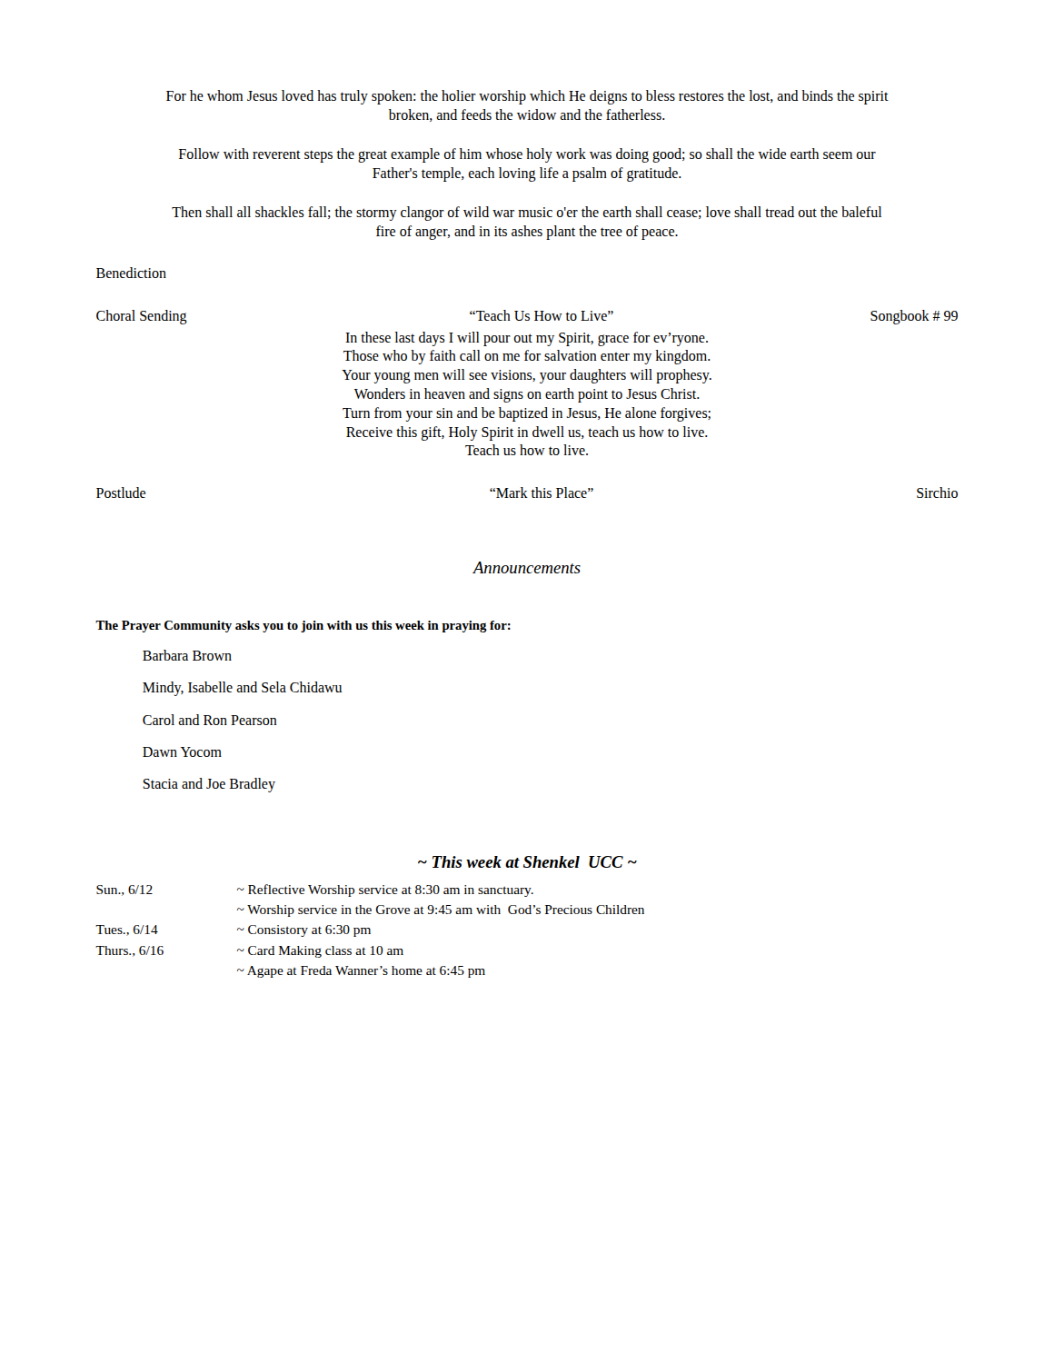For he whom Jesus loved has truly spoken: the holier worship which He deigns to bless restores the lost, and binds the spirit broken, and feeds the widow and the fatherless.
Follow with reverent steps the great example of him whose holy work was doing good; so shall the wide earth seem our Father's temple, each loving life a psalm of gratitude.
Then shall all shackles fall; the stormy clangor of wild war music o'er the earth shall cease; love shall tread out the baleful fire of anger, and in its ashes plant the tree of peace.
Benediction
Choral Sending “Teach Us How to Live” Songbook # 99
In these last days I will pour out my Spirit, grace for ev’ryone.
Those who by faith call on me for salvation enter my kingdom.
Your young men will see visions, your daughters will prophesy.
Wonders in heaven and signs on earth point to Jesus Christ.
Turn from your sin and be baptized in Jesus, He alone forgives;
Receive this gift, Holy Spirit in dwell us, teach us how to live.
Teach us how to live.
Postlude “Mark this Place” Sirchio
Announcements
The Prayer Community asks you to join with us this week in praying for:
Barbara Brown
Mindy, Isabelle and Sela Chidawu
Carol and Ron Pearson
Dawn Yocom
Stacia and Joe Bradley
~ This week at Shenkel UCC ~
| Sun., 6/12 | ~ Reflective Worship service at 8:30 am in sanctuary. |
| | ~ Worship service in the Grove at 9:45 am with God’s Precious Children |
| Tues., 6/14 | ~ Consistory at 6:30 pm |
| Thurs., 6/16 | ~ Card Making class at 10 am |
| | ~ Agape at Freda Wanner’s home at 6:45 pm |